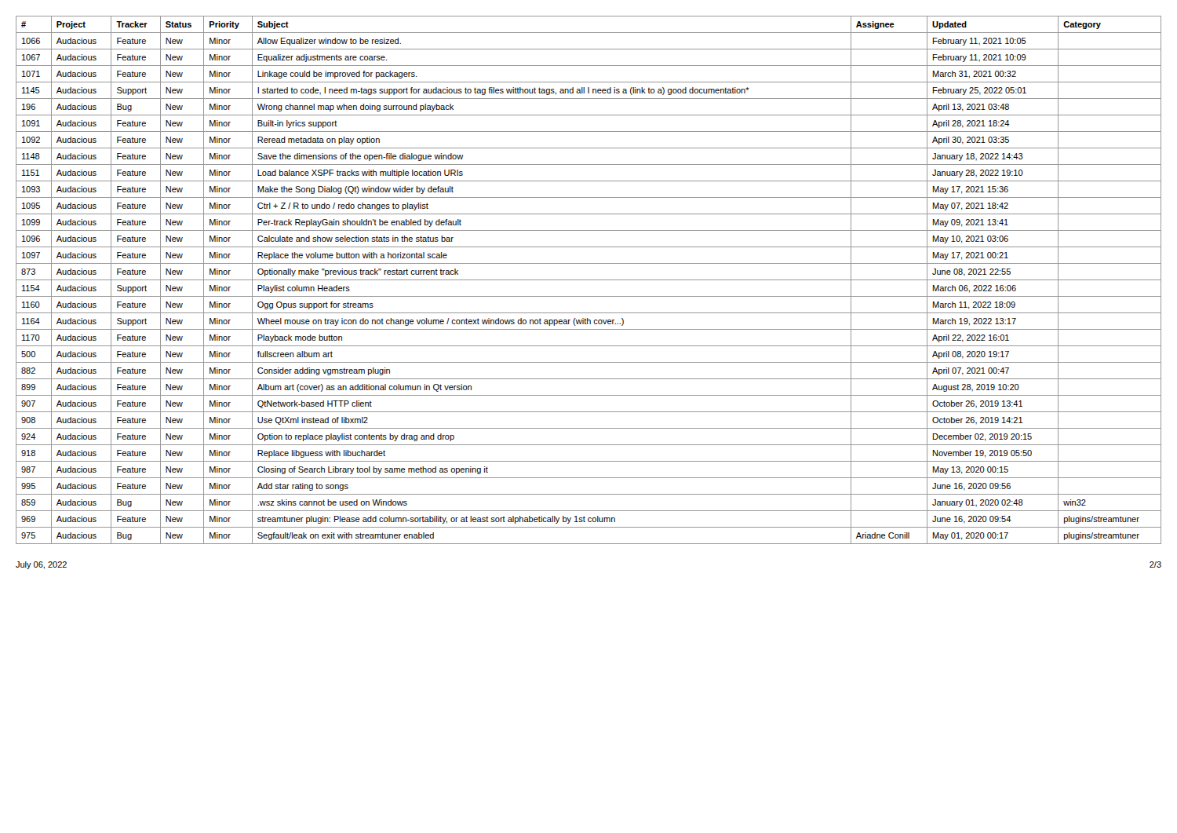| # | Project | Tracker | Status | Priority | Subject | Assignee | Updated | Category |
| --- | --- | --- | --- | --- | --- | --- | --- | --- |
| 1066 | Audacious | Feature | New | Minor | Allow Equalizer window to be resized. | | February 11, 2021 10:05 | |
| 1067 | Audacious | Feature | New | Minor | Equalizer adjustments are coarse. | | February 11, 2021 10:09 | |
| 1071 | Audacious | Feature | New | Minor | Linkage could be improved for packagers. | | March 31, 2021 00:32 | |
| 1145 | Audacious | Support | New | Minor | I started to code, I need m-tags support for audacious to tag files witthout tags, and all I need is a (link to a) good documentation* | | February 25, 2022 05:01 | |
| 196 | Audacious | Bug | New | Minor | Wrong channel map when doing surround playback | | April 13, 2021 03:48 | |
| 1091 | Audacious | Feature | New | Minor | Built-in lyrics support | | April 28, 2021 18:24 | |
| 1092 | Audacious | Feature | New | Minor | Reread metadata on play option | | April 30, 2021 03:35 | |
| 1148 | Audacious | Feature | New | Minor | Save the dimensions of the open-file dialogue window | | January 18, 2022 14:43 | |
| 1151 | Audacious | Feature | New | Minor | Load balance XSPF tracks with multiple location URIs | | January 28, 2022 19:10 | |
| 1093 | Audacious | Feature | New | Minor | Make the Song Dialog (Qt) window wider by default | | May 17, 2021 15:36 | |
| 1095 | Audacious | Feature | New | Minor | Ctrl + Z / R to undo / redo changes to playlist | | May 07, 2021 18:42 | |
| 1099 | Audacious | Feature | New | Minor | Per-track ReplayGain shouldn't be enabled by default | | May 09, 2021 13:41 | |
| 1096 | Audacious | Feature | New | Minor | Calculate and show selection stats in the status bar | | May 10, 2021 03:06 | |
| 1097 | Audacious | Feature | New | Minor | Replace the volume button with a horizontal scale | | May 17, 2021 00:21 | |
| 873 | Audacious | Feature | New | Minor | Optionally make "previous track" restart current track | | June 08, 2021 22:55 | |
| 1154 | Audacious | Support | New | Minor | Playlist column Headers | | March 06, 2022 16:06 | |
| 1160 | Audacious | Feature | New | Minor | Ogg Opus support for streams | | March 11, 2022 18:09 | |
| 1164 | Audacious | Support | New | Minor | Wheel mouse on tray icon do not change volume / context windows do not appear (with cover...) | | March 19, 2022 13:17 | |
| 1170 | Audacious | Feature | New | Minor | Playback mode button | | April 22, 2022 16:01 | |
| 500 | Audacious | Feature | New | Minor | fullscreen album art | | April 08, 2020 19:17 | |
| 882 | Audacious | Feature | New | Minor | Consider adding vgmstream plugin | | April 07, 2021 00:47 | |
| 899 | Audacious | Feature | New | Minor | Album art (cover) as an additional columun in Qt version | | August 28, 2019 10:20 | |
| 907 | Audacious | Feature | New | Minor | QtNetwork-based HTTP client | | October 26, 2019 13:41 | |
| 908 | Audacious | Feature | New | Minor | Use QtXml instead of libxml2 | | October 26, 2019 14:21 | |
| 924 | Audacious | Feature | New | Minor | Option to replace playlist contents by drag and drop | | December 02, 2019 20:15 | |
| 918 | Audacious | Feature | New | Minor | Replace libguess with libuchardet | | November 19, 2019 05:50 | |
| 987 | Audacious | Feature | New | Minor | Closing of Search Library tool by same method as opening it | | May 13, 2020 00:15 | |
| 995 | Audacious | Feature | New | Minor | Add star rating to songs | | June 16, 2020 09:56 | |
| 859 | Audacious | Bug | New | Minor | .wsz skins cannot be used on Windows | | January 01, 2020 02:48 | win32 |
| 969 | Audacious | Feature | New | Minor | streamtuner plugin: Please add column-sortability, or at least sort alphabetically by 1st column | | June 16, 2020 09:54 | plugins/streamtuner |
| 975 | Audacious | Bug | New | Minor | Segfault/leak on exit with streamtuner enabled | Ariadne Conill | May 01, 2020 00:17 | plugins/streamtuner |
July 06, 2022 2/3